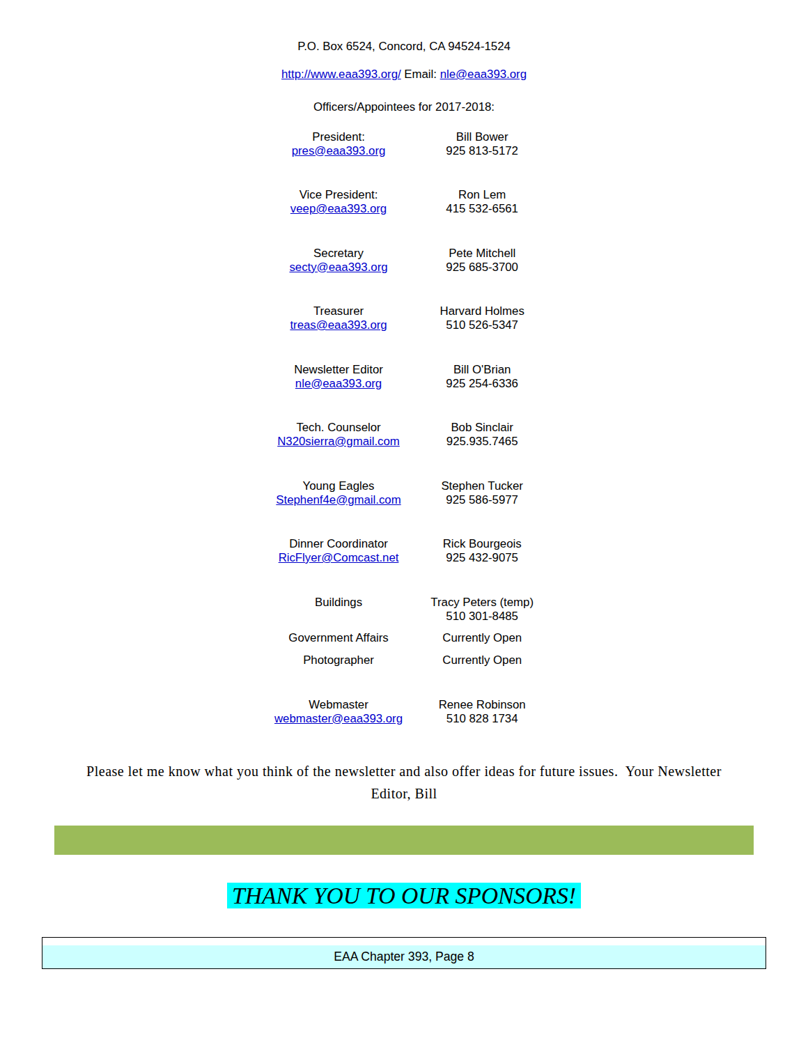P.O. Box 6524, Concord, CA 94524-1524
http://www.eaa393.org/ Email: nle@eaa393.org
Officers/Appointees for 2017-2018:
| President: pres@eaa393.org | Bill Bower 925 813-5172 |
| Vice President: veep@eaa393.org | Ron Lem 415 532-6561 |
| Secretary secty@eaa393.org | Pete Mitchell 925 685-3700 |
| Treasurer treas@eaa393.org | Harvard Holmes 510 526-5347 |
| Newsletter Editor nle@eaa393.org | Bill O'Brian 925 254-6336 |
| Tech. Counselor N320sierra@gmail.com | Bob Sinclair 925.935.7465 |
| Young Eagles Stephenf4e@gmail.com | Stephen Tucker 925 586-5977 |
| Dinner Coordinator RicFlyer@Comcast.net | Rick Bourgeois 925 432-9075 |
| Buildings | Tracy Peters (temp) 510 301-8485 |
| Government Affairs | Currently Open |
| Photographer | Currently Open |
| Webmaster webmaster@eaa393.org | Renee Robinson 510 828 1734 |
Please let me know what you think of the newsletter and also offer ideas for future issues. Your Newsletter Editor, Bill
THANK YOU TO OUR SPONSORS!
EAA Chapter 393, Page 8